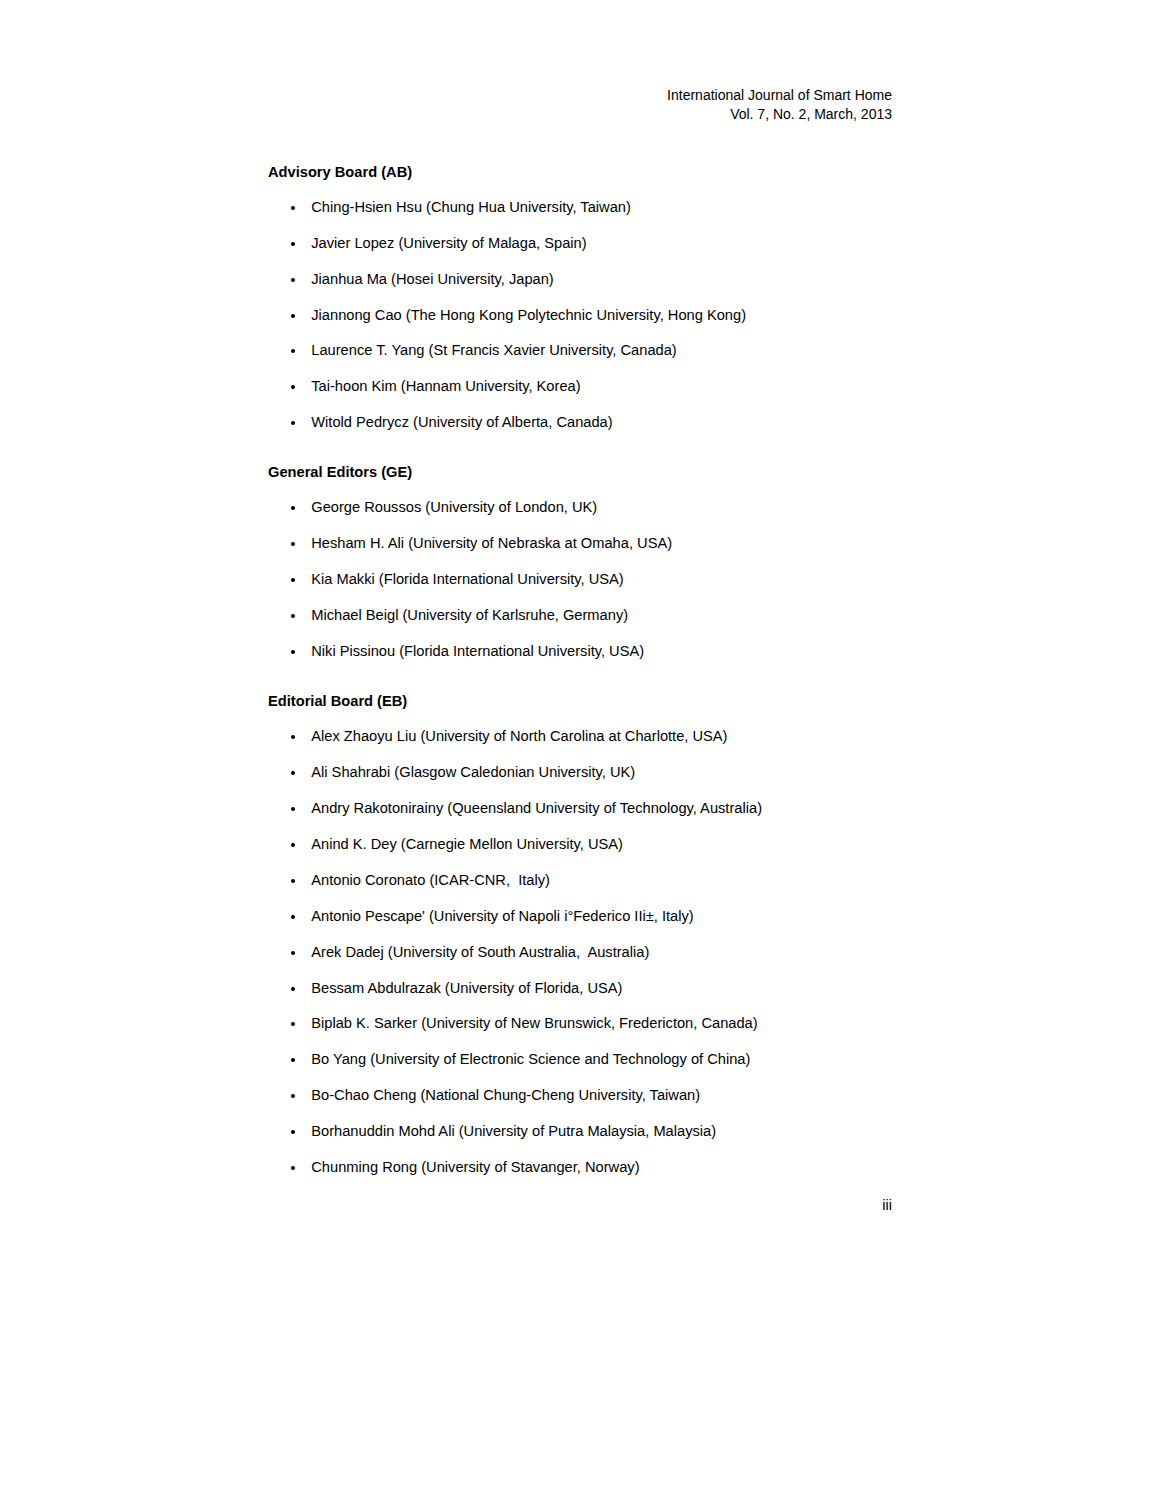International Journal of Smart Home
Vol. 7, No. 2, March, 2013
Advisory Board (AB)
Ching-Hsien Hsu (Chung Hua University, Taiwan)
Javier Lopez (University of Malaga, Spain)
Jianhua Ma (Hosei University, Japan)
Jiannong Cao (The Hong Kong Polytechnic University, Hong Kong)
Laurence T. Yang (St Francis Xavier University, Canada)
Tai-hoon Kim (Hannam University, Korea)
Witold Pedrycz (University of Alberta, Canada)
General Editors (GE)
George Roussos (University of London, UK)
Hesham H. Ali (University of Nebraska at Omaha, USA)
Kia Makki (Florida International University, USA)
Michael Beigl (University of Karlsruhe, Germany)
Niki Pissinou (Florida International University, USA)
Editorial Board (EB)
Alex Zhaoyu Liu (University of North Carolina at Charlotte, USA)
Ali Shahrabi (Glasgow Caledonian University, UK)
Andry Rakotonirainy (Queensland University of Technology, Australia)
Anind K. Dey (Carnegie Mellon University, USA)
Antonio Coronato (ICAR-CNR, Italy)
Antonio Pescape' (University of Napoli i°Federico IIi±, Italy)
Arek Dadej (University of South Australia, Australia)
Bessam Abdulrazak (University of Florida, USA)
Biplab K. Sarker (University of New Brunswick, Fredericton, Canada)
Bo Yang (University of Electronic Science and Technology of China)
Bo-Chao Cheng (National Chung-Cheng University, Taiwan)
Borhanuddin Mohd Ali (University of Putra Malaysia, Malaysia)
Chunming Rong (University of Stavanger, Norway)
iii